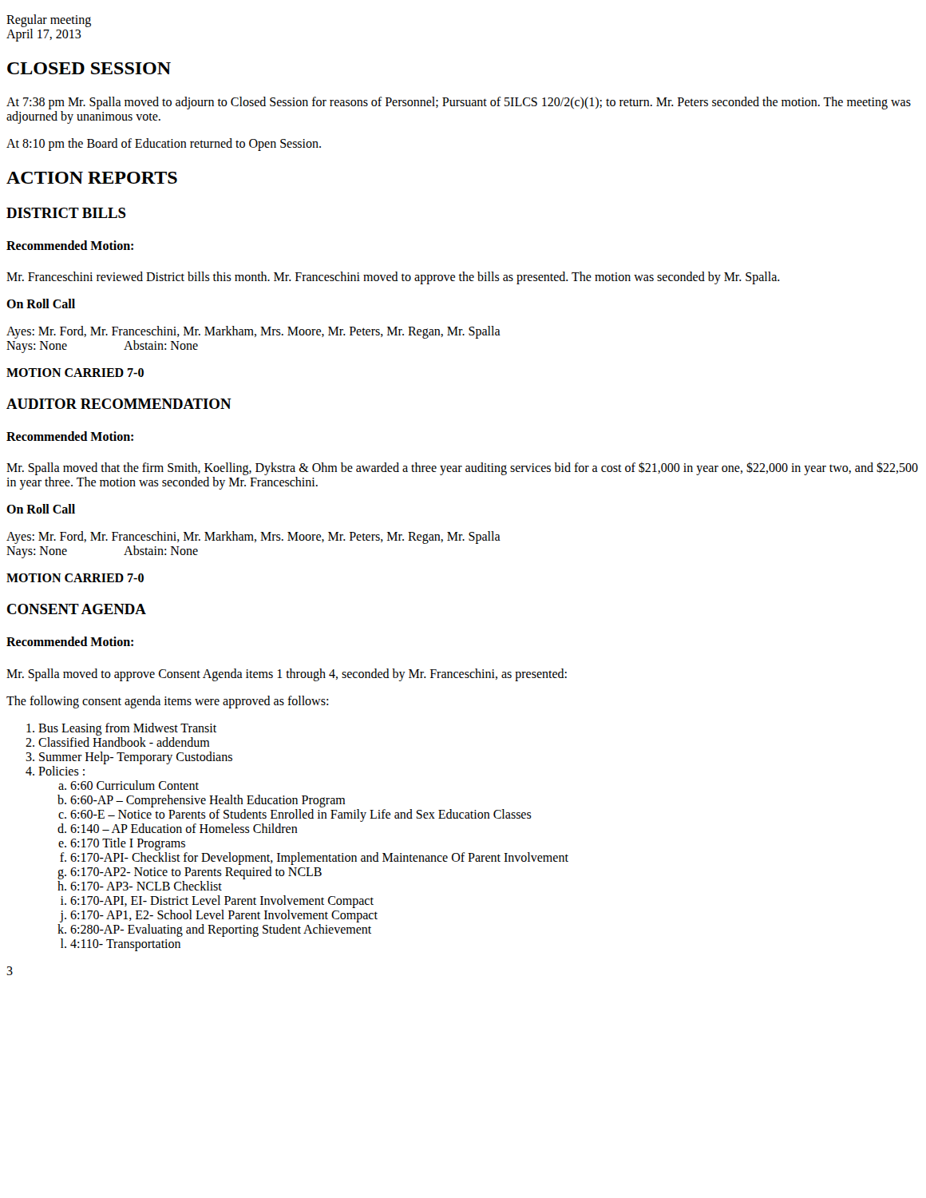Regular meeting
April 17, 2013
CLOSED SESSION
At 7:38 pm Mr. Spalla moved to adjourn to Closed Session for reasons of Personnel; Pursuant of 5ILCS 120/2(c)(1); to return. Mr. Peters seconded the motion. The meeting was adjourned by unanimous vote.
At 8:10 pm the Board of Education returned to Open Session.
ACTION REPORTS
DISTRICT BILLS
Recommended Motion:
Mr. Franceschini reviewed District bills this month. Mr. Franceschini moved to approve the bills as presented. The motion was seconded by Mr. Spalla.
On Roll Call
Ayes: Mr. Ford, Mr. Franceschini, Mr. Markham, Mrs. Moore, Mr. Peters, Mr. Regan, Mr. Spalla
Nays: None Abstain: None
MOTION CARRIED 7-0
AUDITOR RECOMMENDATION
Recommended Motion:
Mr. Spalla moved that the firm Smith, Koelling, Dykstra & Ohm be awarded a three year auditing services bid for a cost of $21,000 in year one, $22,000 in year two, and $22,500 in year three. The motion was seconded by Mr. Franceschini.
On Roll Call
Ayes: Mr. Ford, Mr. Franceschini, Mr. Markham, Mrs. Moore, Mr. Peters, Mr. Regan, Mr. Spalla
Nays: None Abstain: None
MOTION CARRIED 7-0
CONSENT AGENDA
Recommended Motion:
Mr. Spalla moved to approve Consent Agenda items 1 through 4, seconded by Mr. Franceschini, as presented:
The following consent agenda items were approved as follows:
Bus Leasing from Midwest Transit
Classified Handbook - addendum
Summer Help- Temporary Custodians
Policies :
6:60 Curriculum Content
6:60-AP – Comprehensive Health Education Program
6:60-E – Notice to Parents of Students Enrolled in Family Life and Sex Education Classes
6:140 – AP Education of Homeless Children
6:170 Title I Programs
6:170-API- Checklist for Development, Implementation and Maintenance Of Parent Involvement
6:170-AP2- Notice to Parents Required to NCLB
6:170- AP3- NCLB Checklist
6:170-API, EI- District Level Parent Involvement Compact
6:170- AP1, E2- School Level Parent Involvement Compact
6:280-AP- Evaluating and Reporting Student Achievement
4:110- Transportation
3